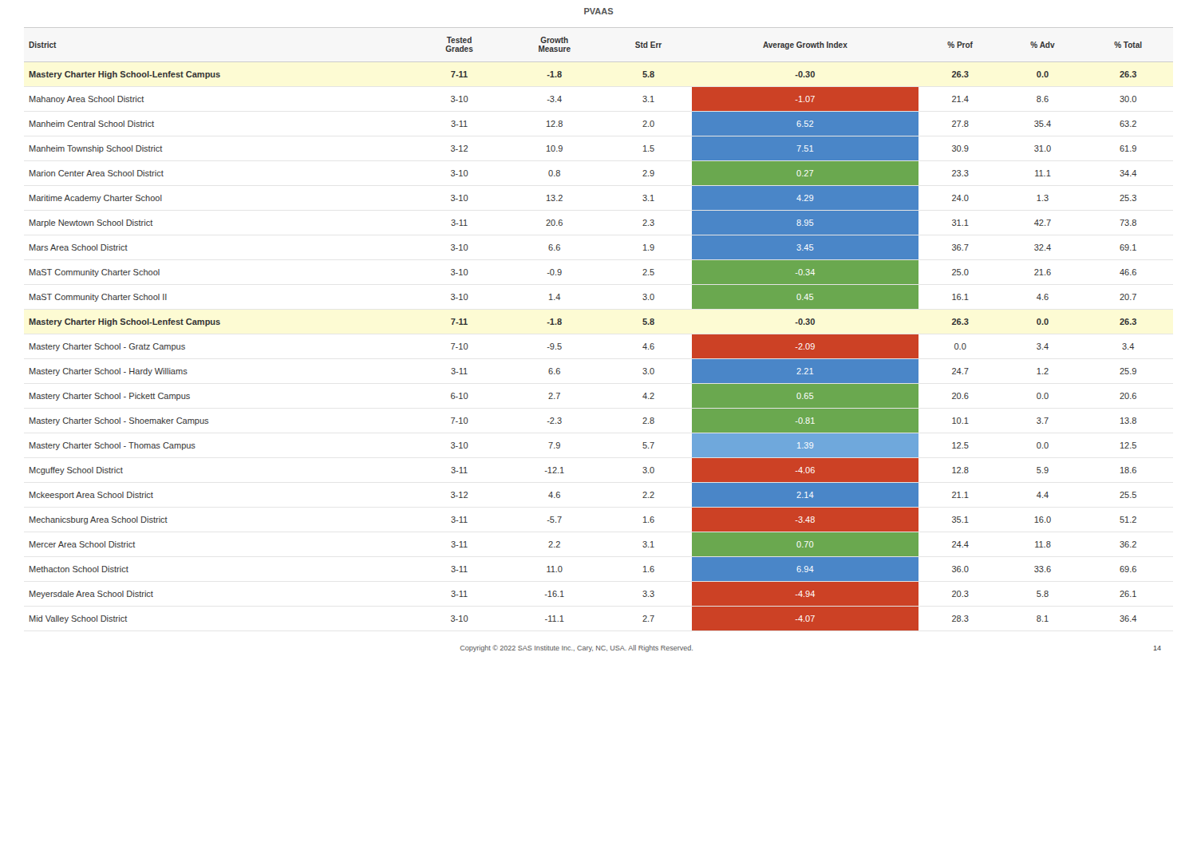PVAAS
| District | Tested Grades | Growth Measure | Std Err | Average Growth Index | % Prof | % Adv | % Total |
| --- | --- | --- | --- | --- | --- | --- | --- |
| Mastery Charter High School-Lenfest Campus | 7-11 | -1.8 | 5.8 | -0.30 | 26.3 | 0.0 | 26.3 |
| Mahanoy Area School District | 3-10 | -3.4 | 3.1 | -1.07 | 21.4 | 8.6 | 30.0 |
| Manheim Central School District | 3-11 | 12.8 | 2.0 | 6.52 | 27.8 | 35.4 | 63.2 |
| Manheim Township School District | 3-12 | 10.9 | 1.5 | 7.51 | 30.9 | 31.0 | 61.9 |
| Marion Center Area School District | 3-10 | 0.8 | 2.9 | 0.27 | 23.3 | 11.1 | 34.4 |
| Maritime Academy Charter School | 3-10 | 13.2 | 3.1 | 4.29 | 24.0 | 1.3 | 25.3 |
| Marple Newtown School District | 3-11 | 20.6 | 2.3 | 8.95 | 31.1 | 42.7 | 73.8 |
| Mars Area School District | 3-10 | 6.6 | 1.9 | 3.45 | 36.7 | 32.4 | 69.1 |
| MaST Community Charter School | 3-10 | -0.9 | 2.5 | -0.34 | 25.0 | 21.6 | 46.6 |
| MaST Community Charter School II | 3-10 | 1.4 | 3.0 | 0.45 | 16.1 | 4.6 | 20.7 |
| Mastery Charter High School-Lenfest Campus | 7-11 | -1.8 | 5.8 | -0.30 | 26.3 | 0.0 | 26.3 |
| Mastery Charter School - Gratz Campus | 7-10 | -9.5 | 4.6 | -2.09 | 0.0 | 3.4 | 3.4 |
| Mastery Charter School - Hardy Williams | 3-11 | 6.6 | 3.0 | 2.21 | 24.7 | 1.2 | 25.9 |
| Mastery Charter School - Pickett Campus | 6-10 | 2.7 | 4.2 | 0.65 | 20.6 | 0.0 | 20.6 |
| Mastery Charter School - Shoemaker Campus | 7-10 | -2.3 | 2.8 | -0.81 | 10.1 | 3.7 | 13.8 |
| Mastery Charter School - Thomas Campus | 3-10 | 7.9 | 5.7 | 1.39 | 12.5 | 0.0 | 12.5 |
| Mcguffey School District | 3-11 | -12.1 | 3.0 | -4.06 | 12.8 | 5.9 | 18.6 |
| Mckeesport Area School District | 3-12 | 4.6 | 2.2 | 2.14 | 21.1 | 4.4 | 25.5 |
| Mechanicsburg Area School District | 3-11 | -5.7 | 1.6 | -3.48 | 35.1 | 16.0 | 51.2 |
| Mercer Area School District | 3-11 | 2.2 | 3.1 | 0.70 | 24.4 | 11.8 | 36.2 |
| Methacton School District | 3-11 | 11.0 | 1.6 | 6.94 | 36.0 | 33.6 | 69.6 |
| Meyersdale Area School District | 3-11 | -16.1 | 3.3 | -4.94 | 20.3 | 5.8 | 26.1 |
| Mid Valley School District | 3-10 | -11.1 | 2.7 | -4.07 | 28.3 | 8.1 | 36.4 |
Copyright © 2022 SAS Institute Inc., Cary, NC, USA. All Rights Reserved. 14